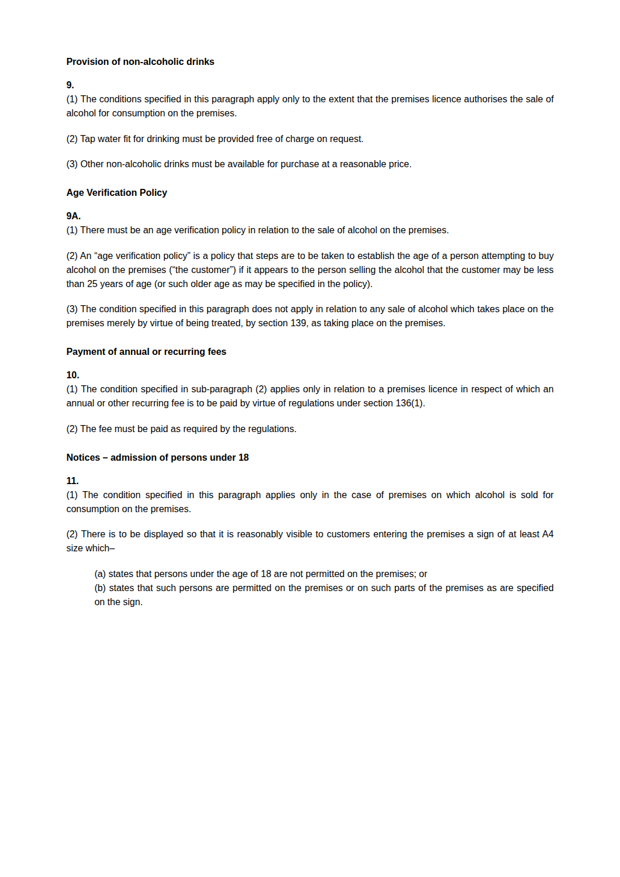Provision of non-alcoholic drinks
9.
(1) The conditions specified in this paragraph apply only to the extent that the premises licence authorises the sale of alcohol for consumption on the premises.
(2) Tap water fit for drinking must be provided free of charge on request.
(3) Other non-alcoholic drinks must be available for purchase at a reasonable price.
Age Verification Policy
9A.
(1) There must be an age verification policy in relation to the sale of alcohol on the premises.
(2) An “age verification policy” is a policy that steps are to be taken to establish the age of a person attempting to buy alcohol on the premises (“the customer”) if it appears to the person selling the alcohol that the customer may be less than 25 years of age (or such older age as may be specified in the policy).
(3) The condition specified in this paragraph does not apply in relation to any sale of alcohol which takes place on the premises merely by virtue of being treated, by section 139, as taking place on the premises.
Payment of annual or recurring fees
10.
(1) The condition specified in sub-paragraph (2) applies only in relation to a premises licence in respect of which an annual or other recurring fee is to be paid by virtue of regulations under section 136(1).
(2) The fee must be paid as required by the regulations.
Notices – admission of persons under 18
11.
(1) The condition specified in this paragraph applies only in the case of premises on which alcohol is sold for consumption on the premises.
(2) There is to be displayed so that it is reasonably visible to customers entering the premises a sign of at least A4 size which–
(a) states that persons under the age of 18 are not permitted on the premises; or
(b) states that such persons are permitted on the premises or on such parts of the premises as are specified on the sign.